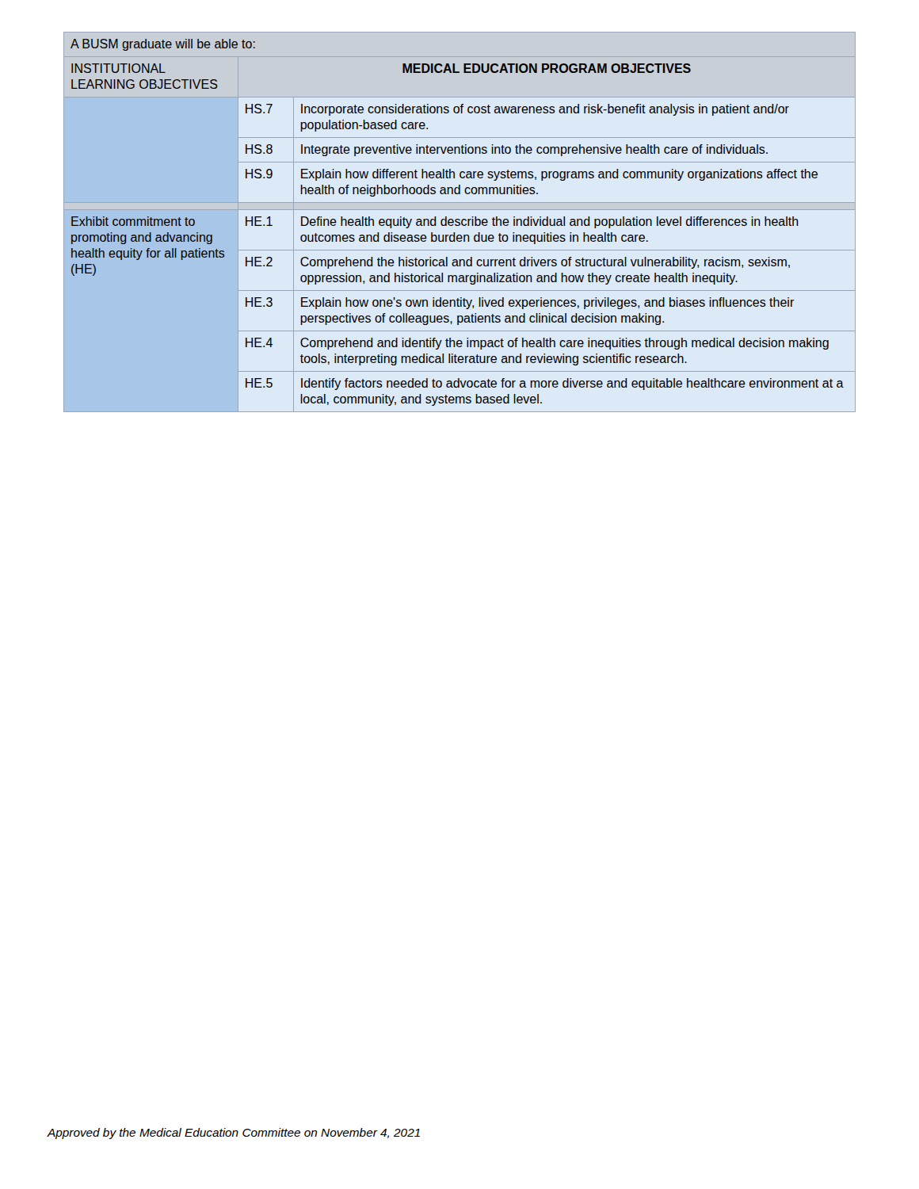| A BUSM graduate will be able to: |
| INSTITUTIONAL LEARNING OBJECTIVES | MEDICAL EDUCATION PROGRAM OBJECTIVES |
| | HS.7 | Incorporate considerations of cost awareness and risk-benefit analysis in patient and/or population-based care. |
| HS.8 | Integrate preventive interventions into the comprehensive health care of individuals. |
| HS.9 | Explain how different health care systems, programs and community organizations affect the health of neighborhoods and communities. |
| Exhibit commitment to promoting and advancing health equity for all patients (HE) | HE.1 | Define health equity and describe the individual and population level differences in health outcomes and disease burden due to inequities in health care. |
| HE.2 | Comprehend the historical and current drivers of structural vulnerability, racism, sexism, oppression, and historical marginalization and how they create health inequity. |
| HE.3 | Explain how one's own identity, lived experiences, privileges, and biases influences their perspectives of colleagues, patients and clinical decision making. |
| HE.4 | Comprehend and identify the impact of health care inequities through medical decision making tools, interpreting medical literature and reviewing scientific research. |
| HE.5 | Identify factors needed to advocate for a more diverse and equitable healthcare environment at a local, community, and systems based level. |
Approved by the Medical Education Committee on November 4, 2021